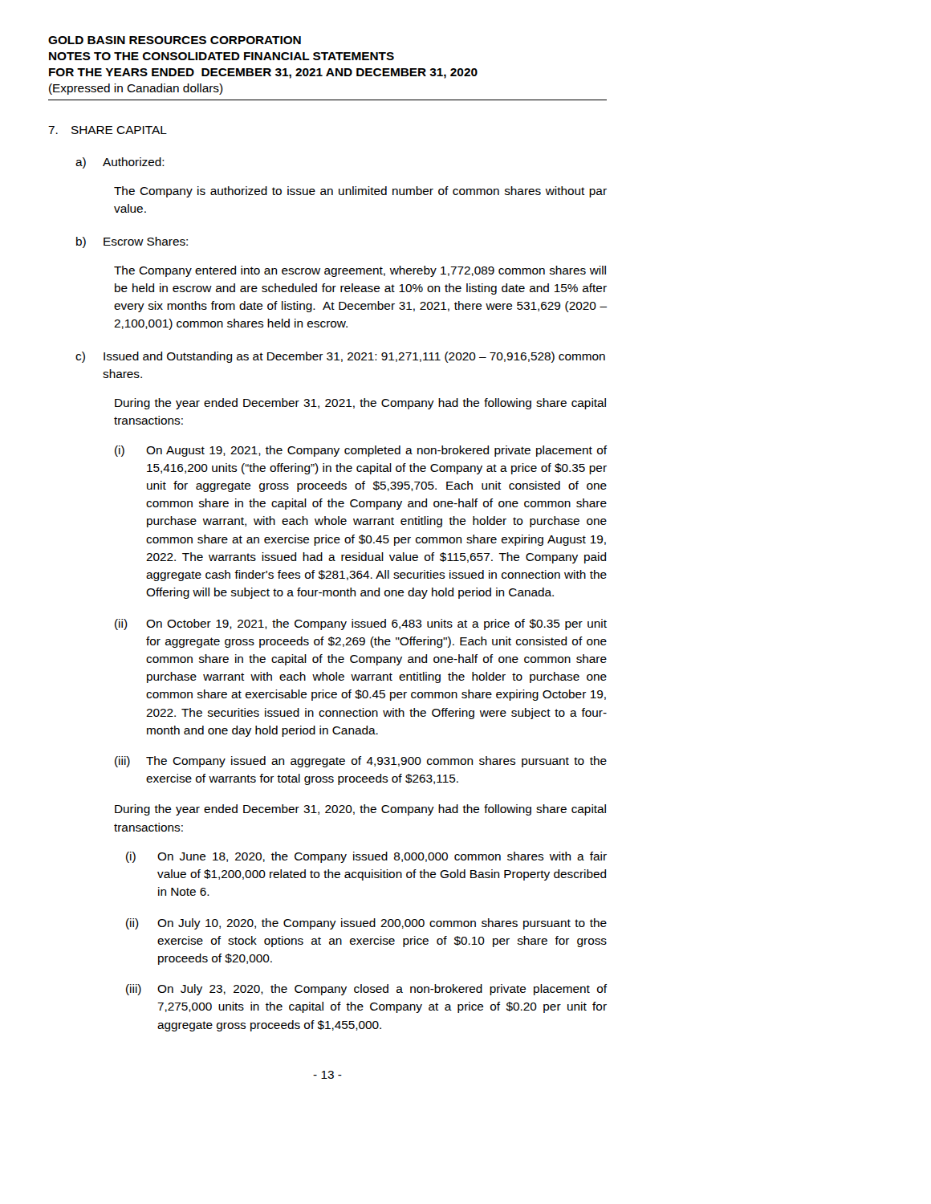GOLD BASIN RESOURCES CORPORATION
NOTES TO THE CONSOLIDATED FINANCIAL STATEMENTS
FOR THE YEARS ENDED DECEMBER 31, 2021 AND DECEMBER 31, 2020
(Expressed in Canadian dollars)
7. SHARE CAPITAL
a) Authorized:
The Company is authorized to issue an unlimited number of common shares without par value.
b) Escrow Shares:
The Company entered into an escrow agreement, whereby 1,772,089 common shares will be held in escrow and are scheduled for release at 10% on the listing date and 15% after every six months from date of listing. At December 31, 2021, there were 531,629 (2020 – 2,100,001) common shares held in escrow.
c) Issued and Outstanding as at December 31, 2021: 91,271,111 (2020 – 70,916,528) common shares.
During the year ended December 31, 2021, the Company had the following share capital transactions:
(i) On August 19, 2021, the Company completed a non-brokered private placement of 15,416,200 units (“the offering”) in the capital of the Company at a price of $0.35 per unit for aggregate gross proceeds of $5,395,705. Each unit consisted of one common share in the capital of the Company and one-half of one common share purchase warrant, with each whole warrant entitling the holder to purchase one common share at an exercise price of $0.45 per common share expiring August 19, 2022. The warrants issued had a residual value of $115,657. The Company paid aggregate cash finder's fees of $281,364. All securities issued in connection with the Offering will be subject to a four-month and one day hold period in Canada.
(ii) On October 19, 2021, the Company issued 6,483 units at a price of $0.35 per unit for aggregate gross proceeds of $2,269 (the "Offering"). Each unit consisted of one common share in the capital of the Company and one-half of one common share purchase warrant with each whole warrant entitling the holder to purchase one common share at exercisable price of $0.45 per common share expiring October 19, 2022. The securities issued in connection with the Offering were subject to a four-month and one day hold period in Canada.
(iii) The Company issued an aggregate of 4,931,900 common shares pursuant to the exercise of warrants for total gross proceeds of $263,115.
During the year ended December 31, 2020, the Company had the following share capital transactions:
(i) On June 18, 2020, the Company issued 8,000,000 common shares with a fair value of $1,200,000 related to the acquisition of the Gold Basin Property described in Note 6.
(ii) On July 10, 2020, the Company issued 200,000 common shares pursuant to the exercise of stock options at an exercise price of $0.10 per share for gross proceeds of $20,000.
(iii) On July 23, 2020, the Company closed a non-brokered private placement of 7,275,000 units in the capital of the Company at a price of $0.20 per unit for aggregate gross proceeds of $1,455,000.
- 13 -